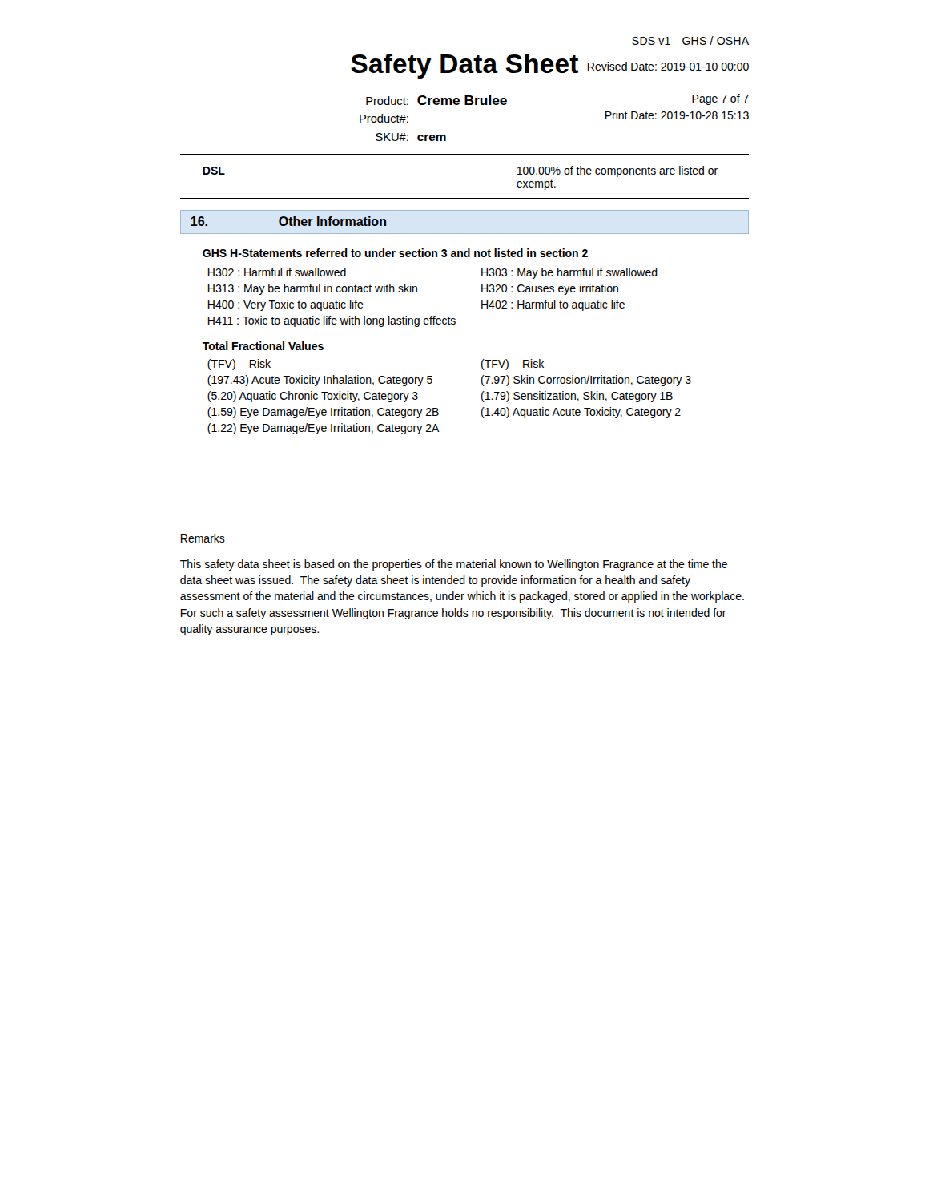SDS v1 GHS / OSHA
Safety Data Sheet
Revised Date: 2019-01-10 00:00
Product: Creme Brulee
Product#:
SKU#: crem
Page 7 of 7
Print Date: 2019-10-28 15:13
DSL
100.00% of the components are listed or exempt.
16.
Other Information
GHS H-Statements referred to under section 3 and not listed in section 2
H302 : Harmful if swallowed
H303 : May be harmful if swallowed
H313 : May be harmful in contact with skin
H320 : Causes eye irritation
H400 : Very Toxic to aquatic life
H402 : Harmful to aquatic life
H411 : Toxic to aquatic life with long lasting effects
Total Fractional Values
(TFV) Risk
(TFV) Risk
(197.43) Acute Toxicity Inhalation, Category 5
(7.97) Skin Corrosion/Irritation, Category 3
(5.20) Aquatic Chronic Toxicity, Category 3
(1.79) Sensitization, Skin, Category 1B
(1.59) Eye Damage/Eye Irritation, Category 2B
(1.40) Aquatic Acute Toxicity, Category 2
(1.22) Eye Damage/Eye Irritation, Category 2A
Remarks
This safety data sheet is based on the properties of the material known to Wellington Fragrance at the time the data sheet was issued. The safety data sheet is intended to provide information for a health and safety assessment of the material and the circumstances, under which it is packaged, stored or applied in the workplace. For such a safety assessment Wellington Fragrance holds no responsibility. This document is not intended for quality assurance purposes.